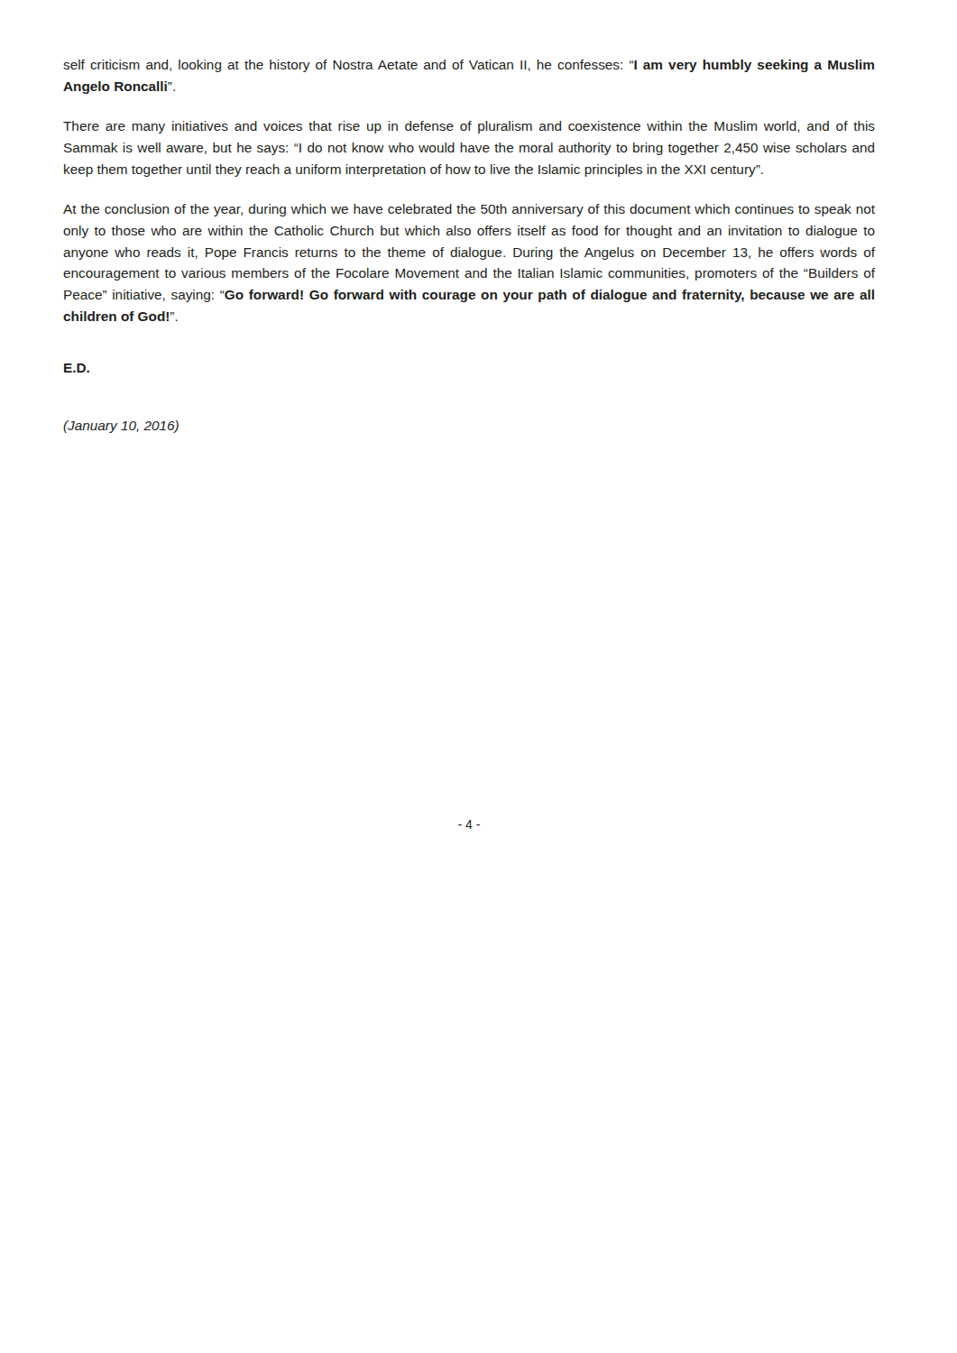self criticism and, looking at the history of Nostra Aetate and of Vatican II, he confesses: “I am very humbly seeking a Muslim Angelo Roncalli”.
There are many initiatives and voices that rise up in defense of pluralism and coexistence within the Muslim world, and of this Sammak is well aware, but he says: “I do not know who would have the moral authority to bring together 2,450 wise scholars and keep them together until they reach a uniform interpretation of how to live the Islamic principles in the XXI century”.
At the conclusion of the year, during which we have celebrated the 50th anniversary of this document which continues to speak not only to those who are within the Catholic Church but which also offers itself as food for thought and an invitation to dialogue to anyone who reads it, Pope Francis returns to the theme of dialogue. During the Angelus on December 13, he offers words of encouragement to various members of the Focolare Movement and the Italian Islamic communities, promoters of the “Builders of Peace” initiative, saying: “Go forward! Go forward with courage on your path of dialogue and fraternity, because we are all children of God!”.
E.D.
(January 10, 2016)
- 4 -